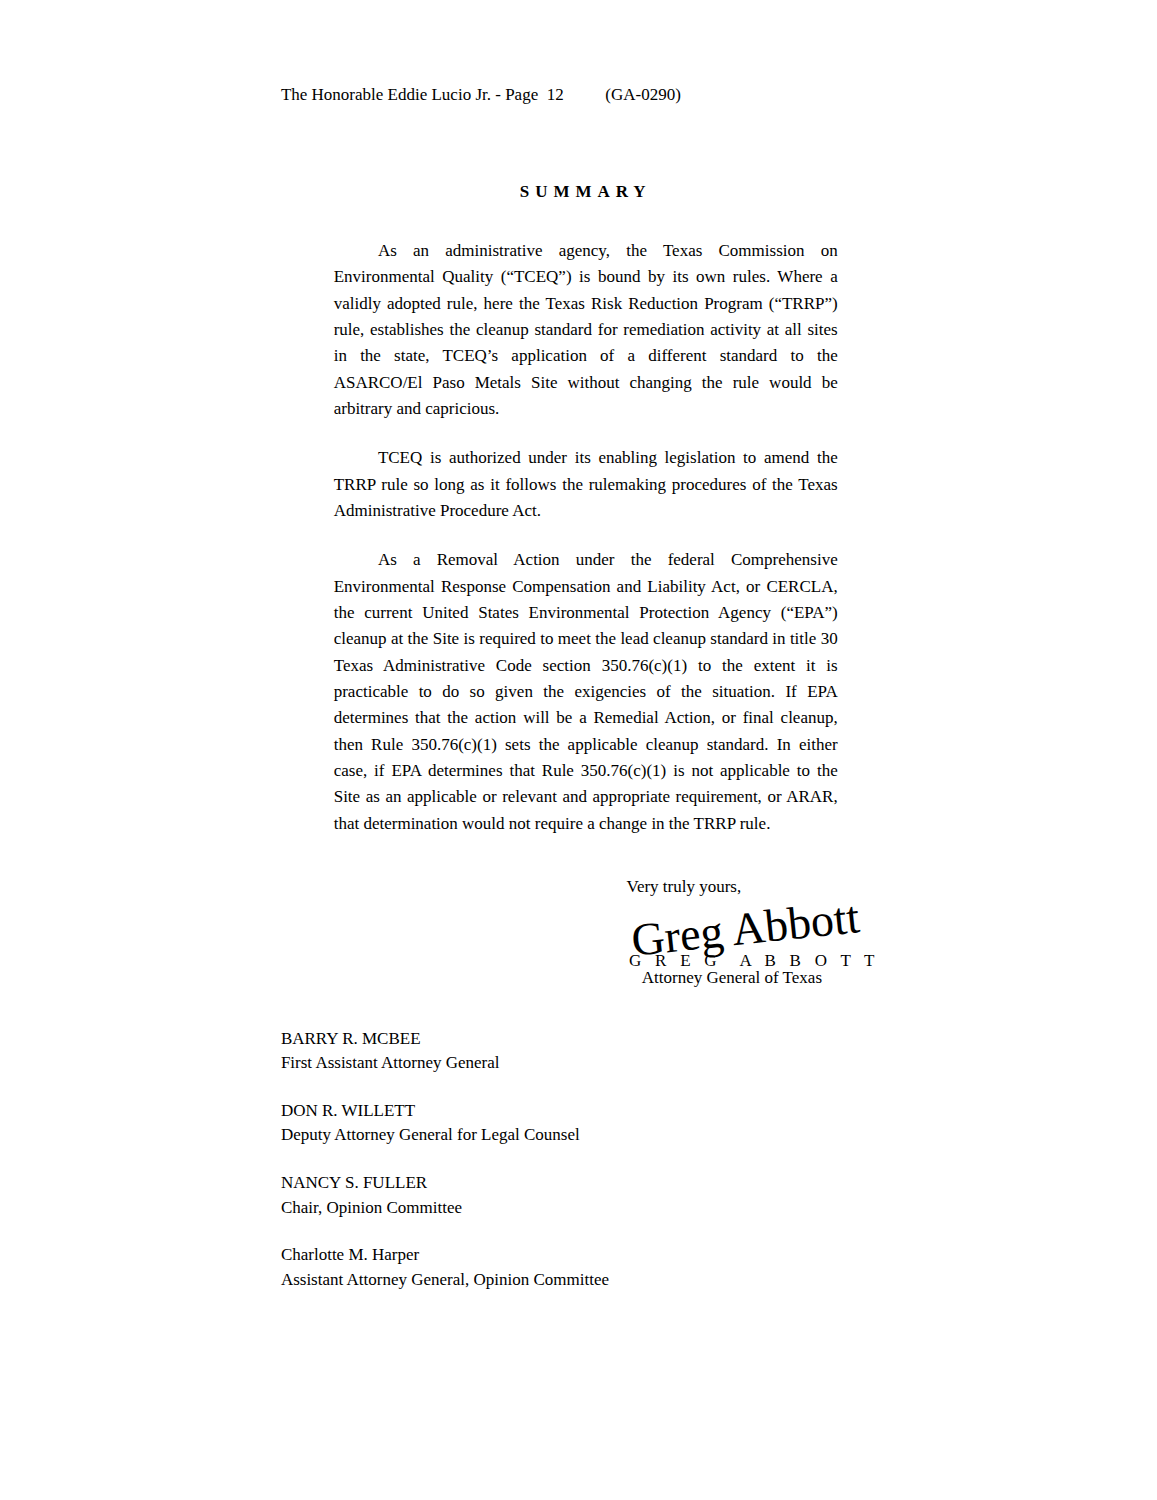The Honorable Eddie Lucio Jr. - Page 12 (GA-0290)
SUMMARY
As an administrative agency, the Texas Commission on Environmental Quality (“TCEQ”) is bound by its own rules. Where a validly adopted rule, here the Texas Risk Reduction Program (“TRRP”) rule, establishes the cleanup standard for remediation activity at all sites in the state, TCEQ’s application of a different standard to the ASARCO/El Paso Metals Site without changing the rule would be arbitrary and capricious.
TCEQ is authorized under its enabling legislation to amend the TRRP rule so long as it follows the rulemaking procedures of the Texas Administrative Procedure Act.
As a Removal Action under the federal Comprehensive Environmental Response Compensation and Liability Act, or CERCLA, the current United States Environmental Protection Agency (“EPA”) cleanup at the Site is required to meet the lead cleanup standard in title 30 Texas Administrative Code section 350.76(c)(1) to the extent it is practicable to do so given the exigencies of the situation. If EPA determines that the action will be a Remedial Action, or final cleanup, then Rule 350.76(c)(1) sets the applicable cleanup standard. In either case, if EPA determines that Rule 350.76(c)(1) is not applicable to the Site as an applicable or relevant and appropriate requirement, or ARAR, that determination would not require a change in the TRRP rule.
Very truly yours,
Greg Abbott
G R E G A B B O T T
Attorney General of Texas
BARRY R. MCBEE
First Assistant Attorney General
DON R. WILLETT
Deputy Attorney General for Legal Counsel
NANCY S. FULLER
Chair, Opinion Committee
Charlotte M. Harper
Assistant Attorney General, Opinion Committee